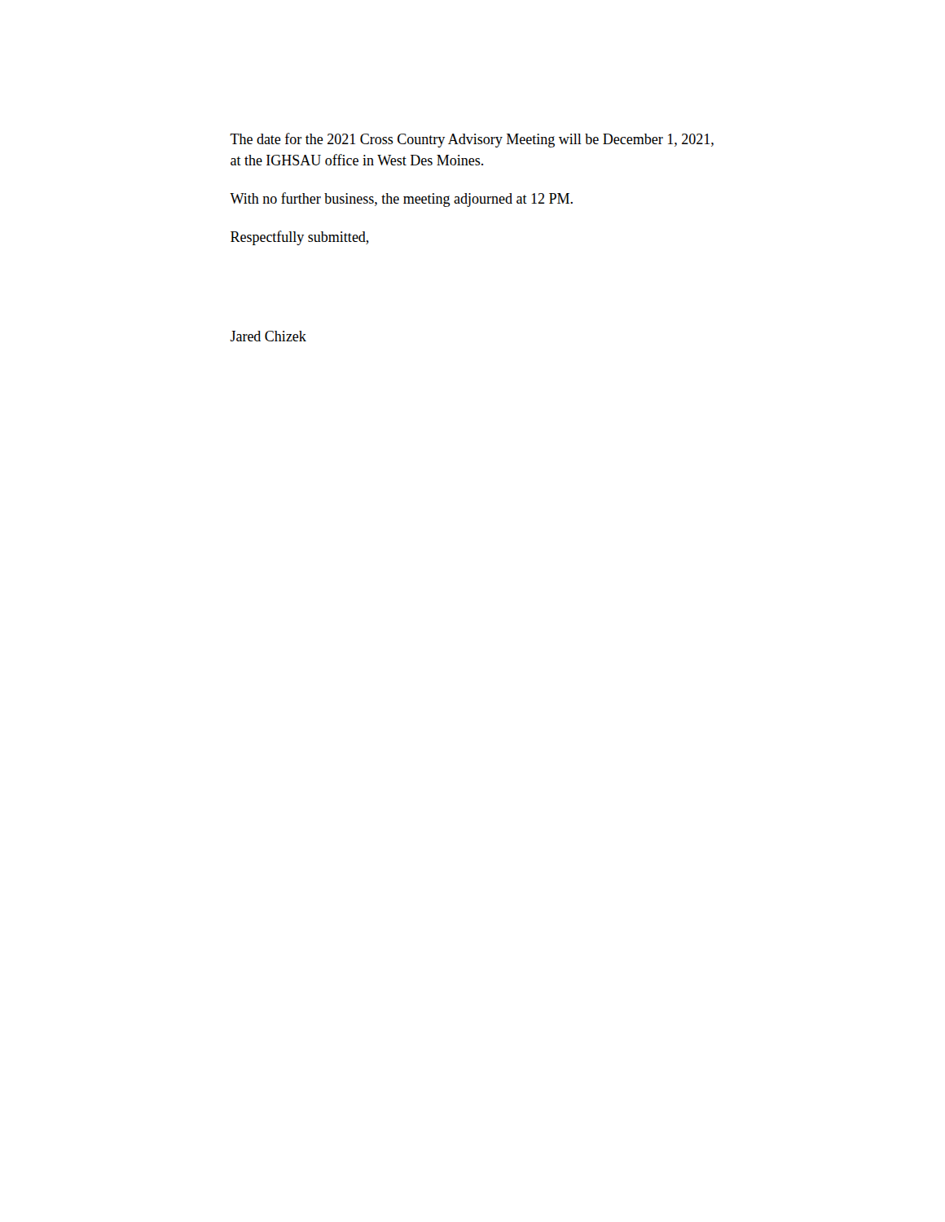The date for the 2021 Cross Country Advisory Meeting will be December 1, 2021, at the IGHSAU office in West Des Moines.
With no further business, the meeting adjourned at 12 PM.
Respectfully submitted,
Jared Chizek